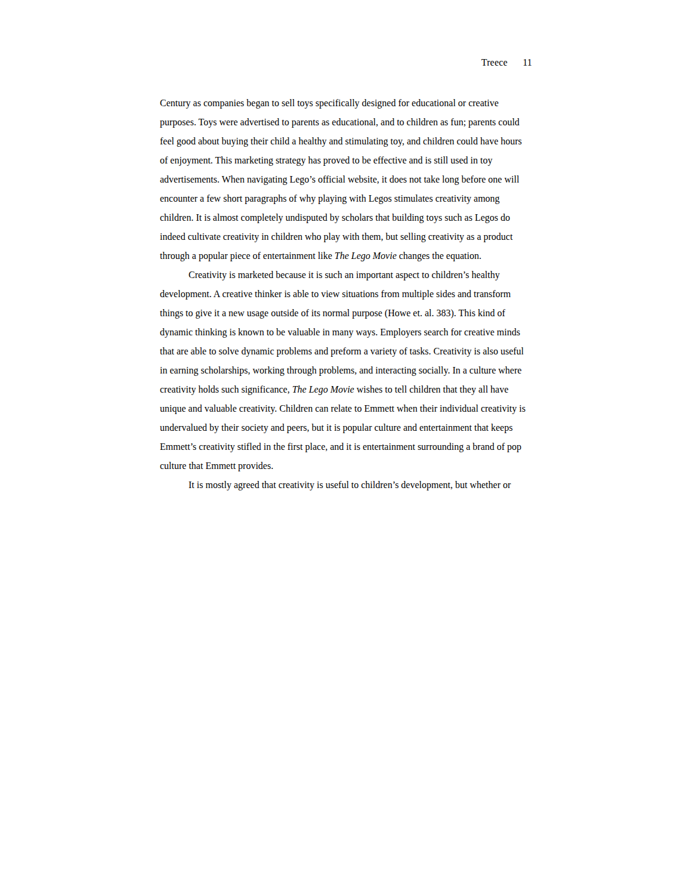Treece11
Century as companies began to sell toys specifically designed for educational or creative purposes. Toys were advertised to parents as educational, and to children as fun; parents could feel good about buying their child a healthy and stimulating toy, and children could have hours of enjoyment. This marketing strategy has proved to be effective and is still used in toy advertisements. When navigating Lego’s official website, it does not take long before one will encounter a few short paragraphs of why playing with Legos stimulates creativity among children. It is almost completely undisputed by scholars that building toys such as Legos do indeed cultivate creativity in children who play with them, but selling creativity as a product through a popular piece of entertainment like The Lego Movie changes the equation.
Creativity is marketed because it is such an important aspect to children’s healthy development. A creative thinker is able to view situations from multiple sides and transform things to give it a new usage outside of its normal purpose (Howe et. al. 383). This kind of dynamic thinking is known to be valuable in many ways. Employers search for creative minds that are able to solve dynamic problems and preform a variety of tasks. Creativity is also useful in earning scholarships, working through problems, and interacting socially. In a culture where creativity holds such significance, The Lego Movie wishes to tell children that they all have unique and valuable creativity. Children can relate to Emmett when their individual creativity is undervalued by their society and peers, but it is popular culture and entertainment that keeps Emmett’s creativity stifled in the first place, and it is entertainment surrounding a brand of pop culture that Emmett provides.
It is mostly agreed that creativity is useful to children’s development, but whether or